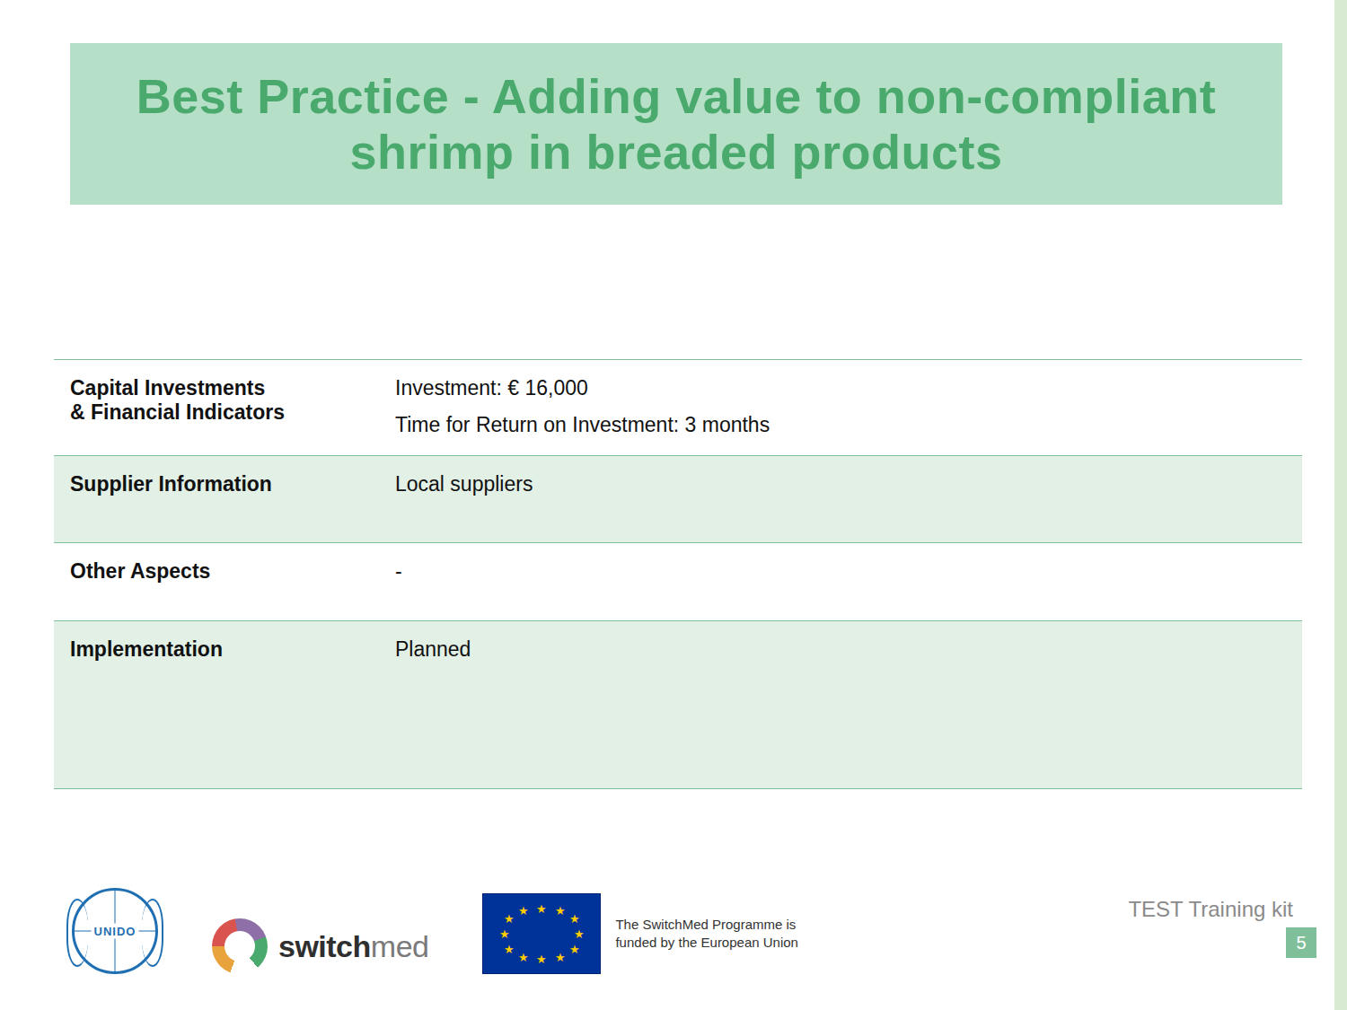Best Practice - Adding value to non-compliant
shrimp in breaded products
| Capital Investments & Financial Indicators | Investment: € 16,000 Time for Return on Investment: 3 months |
| Supplier Information | Local suppliers |
| Other Aspects | - |
| Implementation | Planned |
UNIDO
switch med
★ ★ ★ ★ ★ ★ ★ ★ ★ ★ ★ ★
The SwitchMed Programme is
funded by the European Union
TEST Training kit
5